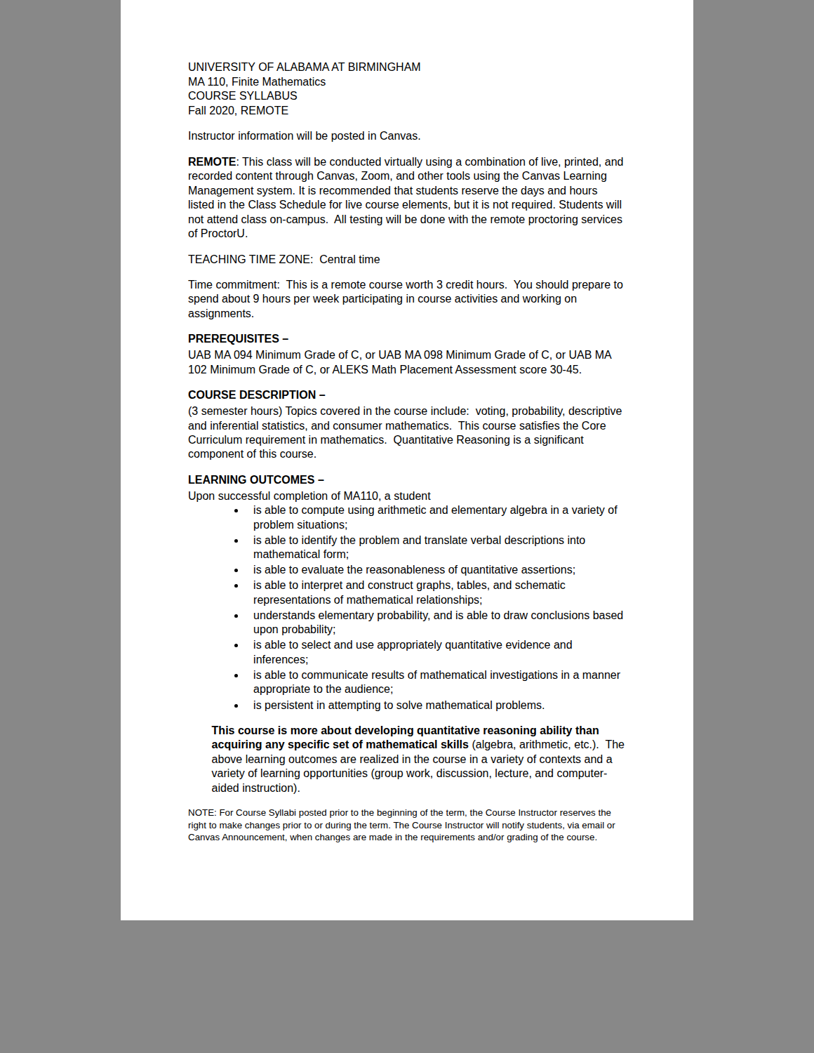UNIVERSITY OF ALABAMA AT BIRMINGHAM
MA 110, Finite Mathematics
COURSE SYLLABUS
Fall 2020, REMOTE
Instructor information will be posted in Canvas.
REMOTE: This class will be conducted virtually using a combination of live, printed, and recorded content through Canvas, Zoom, and other tools using the Canvas Learning Management system. It is recommended that students reserve the days and hours listed in the Class Schedule for live course elements, but it is not required. Students will not attend class on-campus. All testing will be done with the remote proctoring services of ProctorU.
TEACHING TIME ZONE: Central time
Time commitment: This is a remote course worth 3 credit hours. You should prepare to spend about 9 hours per week participating in course activities and working on assignments.
PREREQUISITES –
UAB MA 094 Minimum Grade of C, or UAB MA 098 Minimum Grade of C, or UAB MA 102 Minimum Grade of C, or ALEKS Math Placement Assessment score 30-45.
COURSE DESCRIPTION –
(3 semester hours) Topics covered in the course include: voting, probability, descriptive and inferential statistics, and consumer mathematics. This course satisfies the Core Curriculum requirement in mathematics. Quantitative Reasoning is a significant component of this course.
LEARNING OUTCOMES –
Upon successful completion of MA110, a student
is able to compute using arithmetic and elementary algebra in a variety of problem situations;
is able to identify the problem and translate verbal descriptions into mathematical form;
is able to evaluate the reasonableness of quantitative assertions;
is able to interpret and construct graphs, tables, and schematic representations of mathematical relationships;
understands elementary probability, and is able to draw conclusions based upon probability;
is able to select and use appropriately quantitative evidence and inferences;
is able to communicate results of mathematical investigations in a manner appropriate to the audience;
is persistent in attempting to solve mathematical problems.
This course is more about developing quantitative reasoning ability than acquiring any specific set of mathematical skills (algebra, arithmetic, etc.). The above learning outcomes are realized in the course in a variety of contexts and a variety of learning opportunities (group work, discussion, lecture, and computer-aided instruction).
NOTE: For Course Syllabi posted prior to the beginning of the term, the Course Instructor reserves the right to make changes prior to or during the term. The Course Instructor will notify students, via email or Canvas Announcement, when changes are made in the requirements and/or grading of the course.